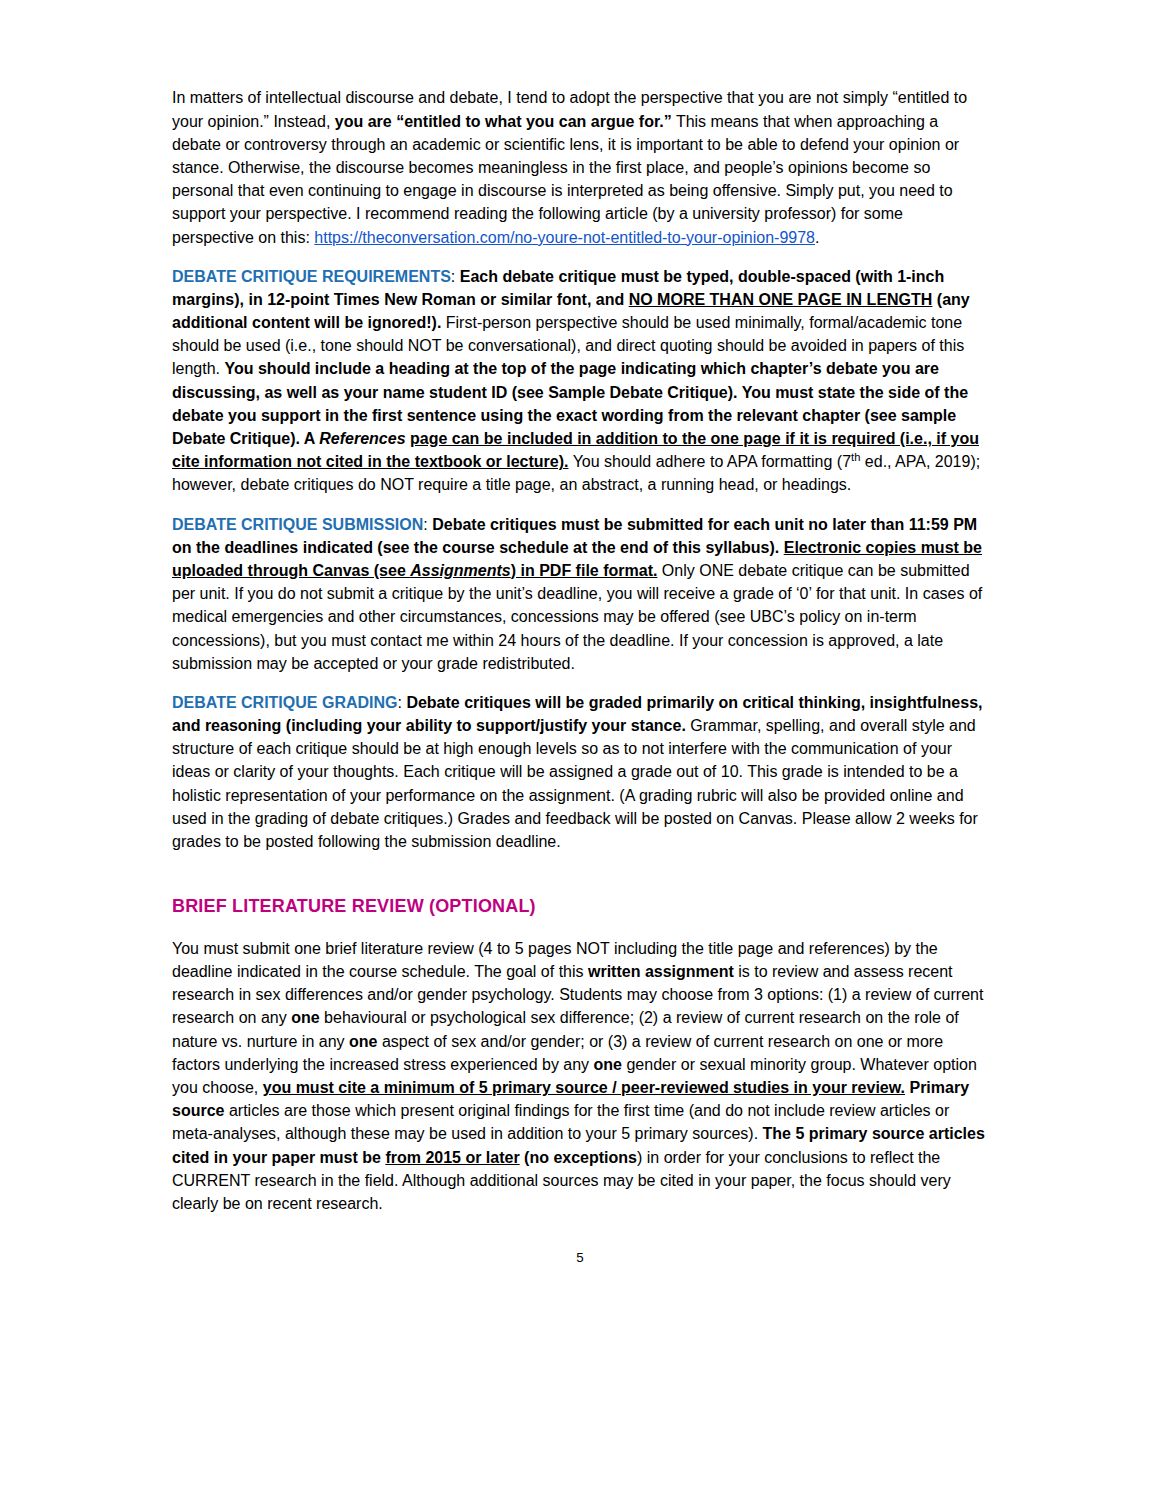In matters of intellectual discourse and debate, I tend to adopt the perspective that you are not simply “entitled to your opinion.” Instead, you are “entitled to what you can argue for.” This means that when approaching a debate or controversy through an academic or scientific lens, it is important to be able to defend your opinion or stance. Otherwise, the discourse becomes meaningless in the first place, and people’s opinions become so personal that even continuing to engage in discourse is interpreted as being offensive. Simply put, you need to support your perspective. I recommend reading the following article (by a university professor) for some perspective on this: https://theconversation.com/no-youre-not-entitled-to-your-opinion-9978.
DEBATE CRITIQUE REQUIREMENTS: Each debate critique must be typed, double-spaced (with 1-inch margins), in 12-point Times New Roman or similar font, and NO MORE THAN ONE PAGE IN LENGTH (any additional content will be ignored!). First-person perspective should be used minimally, formal/academic tone should be used (i.e., tone should NOT be conversational), and direct quoting should be avoided in papers of this length. You should include a heading at the top of the page indicating which chapter’s debate you are discussing, as well as your name student ID (see Sample Debate Critique). You must state the side of the debate you support in the first sentence using the exact wording from the relevant chapter (see sample Debate Critique). A References page can be included in addition to the one page if it is required (i.e., if you cite information not cited in the textbook or lecture). You should adhere to APA formatting (7th ed., APA, 2019); however, debate critiques do NOT require a title page, an abstract, a running head, or headings.
DEBATE CRITIQUE SUBMISSION: Debate critiques must be submitted for each unit no later than 11:59 PM on the deadlines indicated (see the course schedule at the end of this syllabus). Electronic copies must be uploaded through Canvas (see Assignments) in PDF file format. Only ONE debate critique can be submitted per unit. If you do not submit a critique by the unit’s deadline, you will receive a grade of ‘0’ for that unit. In cases of medical emergencies and other circumstances, concessions may be offered (see UBC’s policy on in-term concessions), but you must contact me within 24 hours of the deadline. If your concession is approved, a late submission may be accepted or your grade redistributed.
DEBATE CRITIQUE GRADING: Debate critiques will be graded primarily on critical thinking, insightfulness, and reasoning (including your ability to support/justify your stance. Grammar, spelling, and overall style and structure of each critique should be at high enough levels so as to not interfere with the communication of your ideas or clarity of your thoughts. Each critique will be assigned a grade out of 10. This grade is intended to be a holistic representation of your performance on the assignment. (A grading rubric will also be provided online and used in the grading of debate critiques.) Grades and feedback will be posted on Canvas. Please allow 2 weeks for grades to be posted following the submission deadline.
BRIEF LITERATURE REVIEW (OPTIONAL)
You must submit one brief literature review (4 to 5 pages NOT including the title page and references) by the deadline indicated in the course schedule. The goal of this written assignment is to review and assess recent research in sex differences and/or gender psychology. Students may choose from 3 options: (1) a review of current research on any one behavioural or psychological sex difference; (2) a review of current research on the role of nature vs. nurture in any one aspect of sex and/or gender; or (3) a review of current research on one or more factors underlying the increased stress experienced by any one gender or sexual minority group. Whatever option you choose, you must cite a minimum of 5 primary source / peer-reviewed studies in your review. Primary source articles are those which present original findings for the first time (and do not include review articles or meta-analyses, although these may be used in addition to your 5 primary sources). The 5 primary source articles cited in your paper must be from 2015 or later (no exceptions) in order for your conclusions to reflect the CURRENT research in the field. Although additional sources may be cited in your paper, the focus should very clearly be on recent research.
5